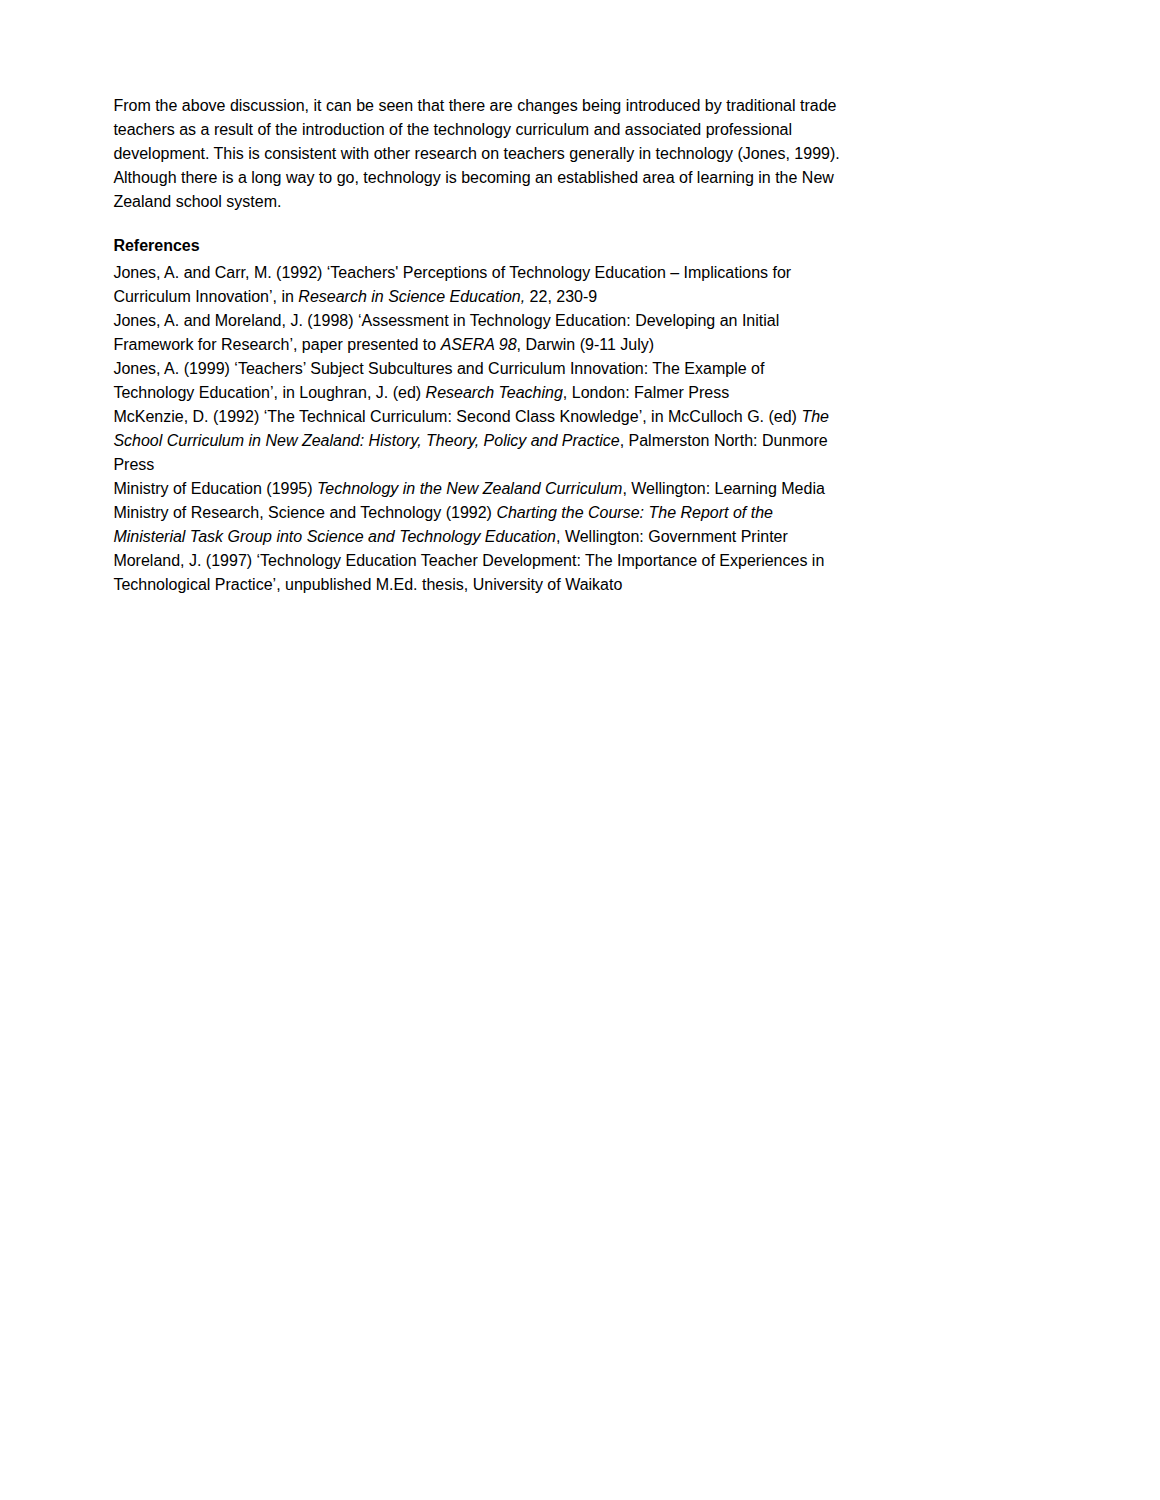From the above discussion, it can be seen that there are changes being introduced by traditional trade teachers as a result of the introduction of the technology curriculum and associated professional development. This is consistent with other research on teachers generally in technology (Jones, 1999). Although there is a long way to go, technology is becoming an established area of learning in the New Zealand school system.
References
Jones, A. and Carr, M. (1992) ‘Teachers' Perceptions of Technology Education – Implications for Curriculum Innovation’, in Research in Science Education, 22, 230-9
Jones, A. and Moreland, J. (1998) ‘Assessment in Technology Education: Developing an Initial Framework for Research’, paper presented to ASERA 98, Darwin (9-11 July)
Jones, A. (1999) ‘Teachers’ Subject Subcultures and Curriculum Innovation: The Example of Technology Education’, in Loughran, J. (ed) Research Teaching, London: Falmer Press
McKenzie, D. (1992) ‘The Technical Curriculum: Second Class Knowledge’, in McCulloch G. (ed) The School Curriculum in New Zealand: History, Theory, Policy and Practice, Palmerston North: Dunmore Press
Ministry of Education (1995) Technology in the New Zealand Curriculum, Wellington: Learning Media
Ministry of Research, Science and Technology (1992) Charting the Course: The Report of the Ministerial Task Group into Science and Technology Education, Wellington: Government Printer
Moreland, J. (1997) ‘Technology Education Teacher Development: The Importance of Experiences in Technological Practice’, unpublished M.Ed. thesis, University of Waikato